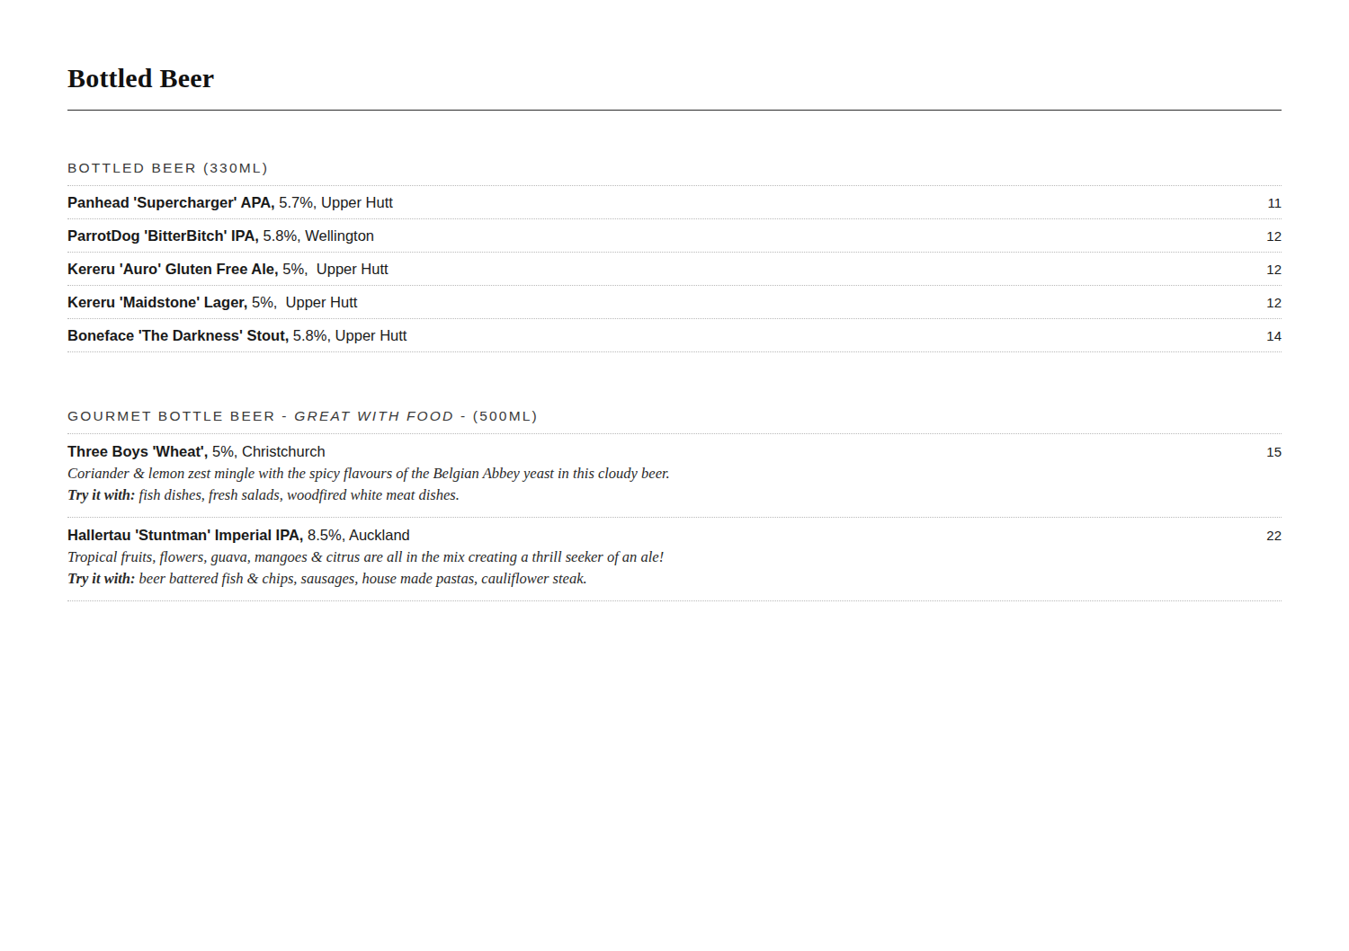Bottled Beer
Bottled Beer (330ml)
Panhead 'Supercharger' APA, 5.7%, Upper Hutt
11
ParrotDog 'BitterBitch' IPA, 5.8%, Wellington
12
Kereru 'Auro' Gluten Free Ale, 5%, Upper Hutt
12
Kereru 'Maidstone' Lager, 5%, Upper Hutt
12
Boneface 'The Darkness' Stout, 5.8%, Upper Hutt
14
Gourmet Bottle Beer - Great with Food - (500ml)
Three Boys 'Wheat', 5%, Christchurch
15
Coriander & lemon zest mingle with the spicy flavours of the Belgian Abbey yeast in this cloudy beer.
Try it with: fish dishes, fresh salads, woodfired white meat dishes.
Hallertau 'Stuntman' Imperial IPA, 8.5%, Auckland
22
Tropical fruits, flowers, guava, mangoes & citrus are all in the mix creating a thrill seeker of an ale!
Try it with: beer battered fish & chips, sausages, house made pastas, cauliflower steak.